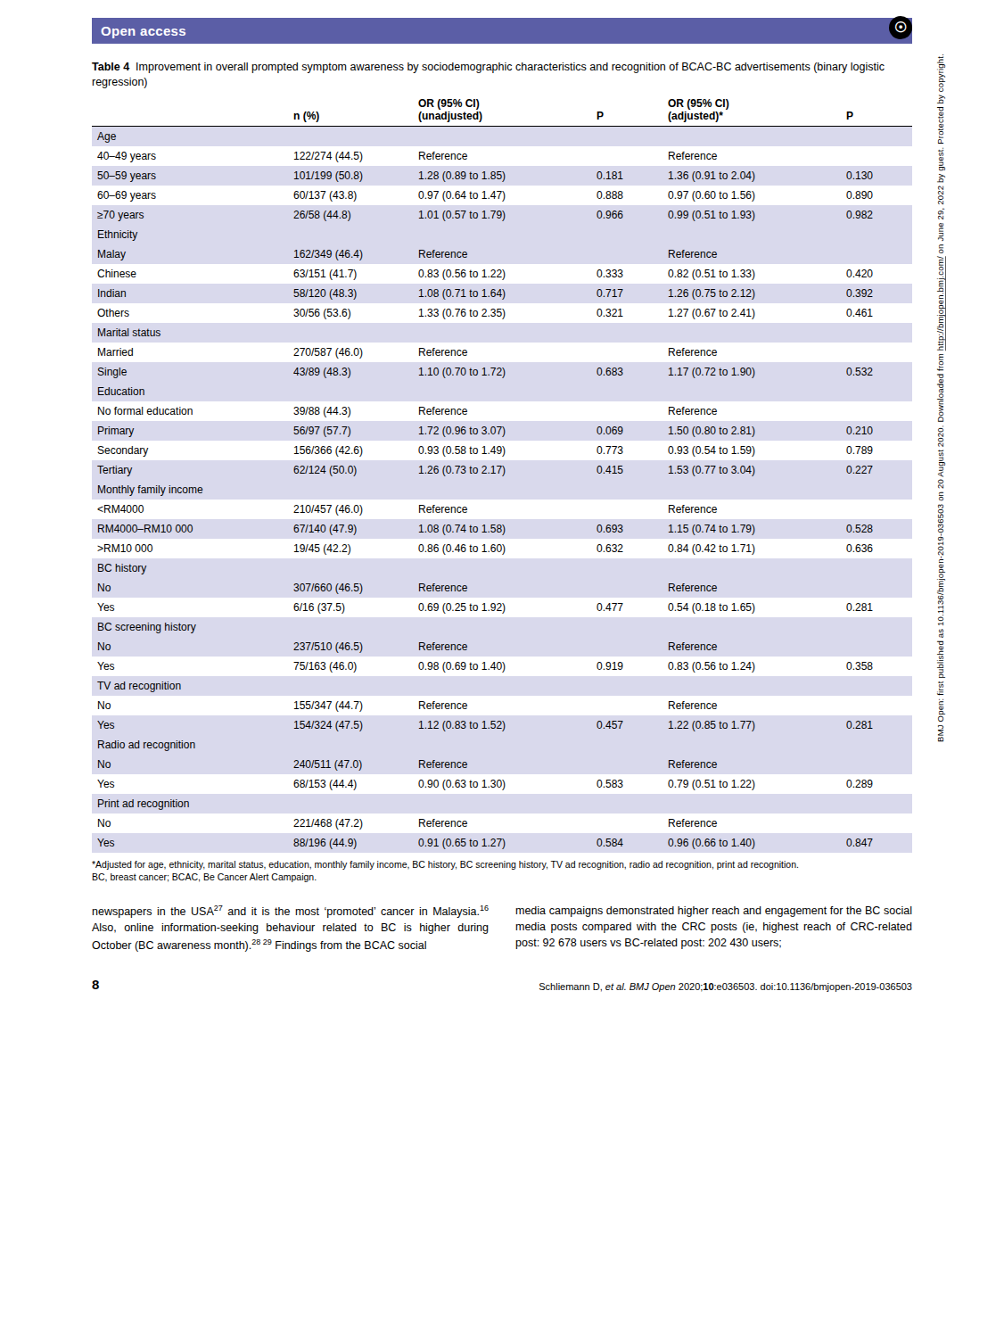Open access
☉
BMJ Open: first published as 10.1136/bmjopen-2019-036503 on 20 August 2020. Downloaded from http://bmjopen.bmj.com/ on June 29, 2022 by guest. Protected by copyright.
Table 4 Improvement in overall prompted symptom awareness by sociodemographic characteristics and recognition of BCAC-BC advertisements (binary logistic regression)
| | | OR (95% CI) | | OR (95% CI) | |
| --- | --- | --- | --- | --- | --- |
| | n (%) | (unadjusted) | P | (adjusted)* | P |
| Age |
| 40–49 years | 122/274 (44.5) | Reference | | Reference | |
| 50–59 years | 101/199 (50.8) | 1.28 (0.89 to 1.85) | 0.181 | 1.36 (0.91 to 2.04) | 0.130 |
| 60–69 years | 60/137 (43.8) | 0.97 (0.64 to 1.47) | 0.888 | 0.97 (0.60 to 1.56) | 0.890 |
| ≥70 years | 26/58 (44.8) | 1.01 (0.57 to 1.79) | 0.966 | 0.99 (0.51 to 1.93) | 0.982 |
| Ethnicity |
| Malay | 162/349 (46.4) | Reference | | Reference | |
| Chinese | 63/151 (41.7) | 0.83 (0.56 to 1.22) | 0.333 | 0.82 (0.51 to 1.33) | 0.420 |
| Indian | 58/120 (48.3) | 1.08 (0.71 to 1.64) | 0.717 | 1.26 (0.75 to 2.12) | 0.392 |
| Others | 30/56 (53.6) | 1.33 (0.76 to 2.35) | 0.321 | 1.27 (0.67 to 2.41) | 0.461 |
| Marital status |
| Married | 270/587 (46.0) | Reference | | Reference | |
| Single | 43/89 (48.3) | 1.10 (0.70 to 1.72) | 0.683 | 1.17 (0.72 to 1.90) | 0.532 |
| Education |
| No formal education | 39/88 (44.3) | Reference | | Reference | |
| Primary | 56/97 (57.7) | 1.72 (0.96 to 3.07) | 0.069 | 1.50 (0.80 to 2.81) | 0.210 |
| Secondary | 156/366 (42.6) | 0.93 (0.58 to 1.49) | 0.773 | 0.93 (0.54 to 1.59) | 0.789 |
| Tertiary | 62/124 (50.0) | 1.26 (0.73 to 2.17) | 0.415 | 1.53 (0.77 to 3.04) | 0.227 |
| Monthly family income |
| <RM4000 | 210/457 (46.0) | Reference | | Reference | |
| RM4000–RM10 000 | 67/140 (47.9) | 1.08 (0.74 to 1.58) | 0.693 | 1.15 (0.74 to 1.79) | 0.528 |
| >RM10 000 | 19/45 (42.2) | 0.86 (0.46 to 1.60) | 0.632 | 0.84 (0.42 to 1.71) | 0.636 |
| BC history |
| No | 307/660 (46.5) | Reference | | Reference | |
| Yes | 6/16 (37.5) | 0.69 (0.25 to 1.92) | 0.477 | 0.54 (0.18 to 1.65) | 0.281 |
| BC screening history |
| No | 237/510 (46.5) | Reference | | Reference | |
| Yes | 75/163 (46.0) | 0.98 (0.69 to 1.40) | 0.919 | 0.83 (0.56 to 1.24) | 0.358 |
| TV ad recognition |
| No | 155/347 (44.7) | Reference | | Reference | |
| Yes | 154/324 (47.5) | 1.12 (0.83 to 1.52) | 0.457 | 1.22 (0.85 to 1.77) | 0.281 |
| Radio ad recognition |
| No | 240/511 (47.0) | Reference | | Reference | |
| Yes | 68/153 (44.4) | 0.90 (0.63 to 1.30) | 0.583 | 0.79 (0.51 to 1.22) | 0.289 |
| Print ad recognition |
| No | 221/468 (47.2) | Reference | | Reference | |
| Yes | 88/196 (44.9) | 0.91 (0.65 to 1.27) | 0.584 | 0.96 (0.66 to 1.40) | 0.847 |
*Adjusted for age, ethnicity, marital status, education, monthly family income, BC history, BC screening history, TV ad recognition, radio ad recognition, print ad recognition.
BC, breast cancer; BCAC, Be Cancer Alert Campaign.
newspapers in the USA27 and it is the most ‘promoted’ cancer in Malaysia.16 Also, online information-seeking behaviour related to BC is higher during October (BC awareness month).28 29 Findings from the BCAC social
media campaigns demonstrated higher reach and engagement for the BC social media posts compared with the CRC posts (ie, highest reach of CRC-related post: 92 678 users vs BC-related post: 202 430 users;
8
Schliemann D, et al. BMJ Open 2020;10:e036503. doi:10.1136/bmjopen-2019-036503